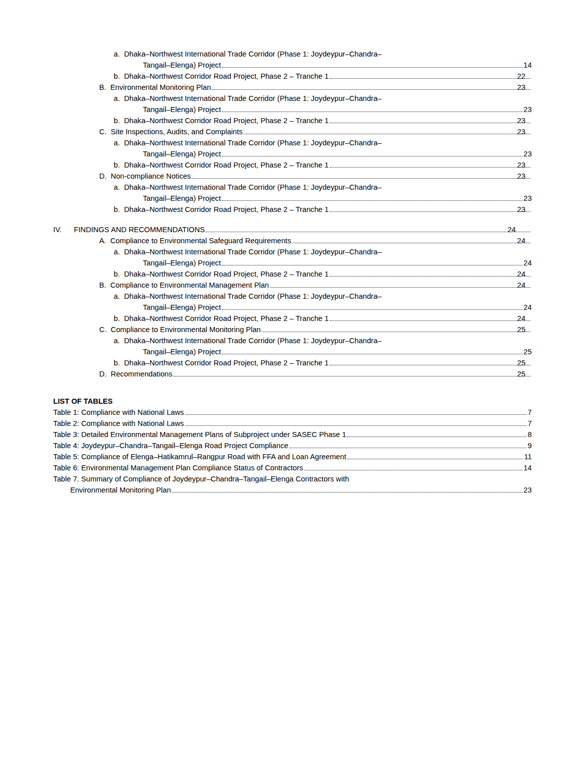a. Dhaka–Northwest International Trade Corridor (Phase 1: Joydeypur–Chandra–
Tangail–Elenga) Project 14
b. Dhaka–Northwest Corridor Road Project, Phase 2 – Tranche 1 22
B. Environmental Monitoring Plan 23
a. Dhaka–Northwest International Trade Corridor (Phase 1: Joydeypur–Chandra–
Tangail–Elenga) Project 23
b. Dhaka–Northwest Corridor Road Project, Phase 2 – Tranche 1 23
C. Site Inspections, Audits, and Complaints 23
a. Dhaka–Northwest International Trade Corridor (Phase 1: Joydeypur–Chandra–
Tangail–Elenga) Project 23
b. Dhaka–Northwest Corridor Road Project, Phase 2 – Tranche 1 23
D. Non-compliance Notices 23
a. Dhaka–Northwest International Trade Corridor (Phase 1: Joydeypur–Chandra–
Tangail–Elenga) Project 23
b. Dhaka–Northwest Corridor Road Project, Phase 2 – Tranche 1 23
IV. FINDINGS AND RECOMMENDATIONS 24
A. Compliance to Environmental Safeguard Requirements 24
a. Dhaka–Northwest International Trade Corridor (Phase 1: Joydeypur–Chandra–
Tangail–Elenga) Project 24
b. Dhaka–Northwest Corridor Road Project, Phase 2 – Tranche 1 24
B. Compliance to Environmental Management Plan 24
a. Dhaka–Northwest International Trade Corridor (Phase 1: Joydeypur–Chandra–
Tangail–Elenga) Project 24
b. Dhaka–Northwest Corridor Road Project, Phase 2 – Tranche 1 24
C. Compliance to Environmental Monitoring Plan 25
a. Dhaka–Northwest International Trade Corridor (Phase 1: Joydeypur–Chandra–
Tangail–Elenga) Project 25
b. Dhaka–Northwest Corridor Road Project, Phase 2 – Tranche 1 25
D. Recommendations 25
LIST OF TABLES
Table 1: Compliance with National Laws 7
Table 2: Compliance with National Laws 7
Table 3: Detailed Environmental Management Plans of Subproject under SASEC Phase 1 8
Table 4: Joydeypur–Chandra–Tangail–Elenga Road Project Compliance 9
Table 5: Compliance of Elenga–Hatikamrul–Rangpur Road with FFA and Loan Agreement 11
Table 6: Environmental Management Plan Compliance Status of Contractors 14
Table 7. Summary of Compliance of Joydeypur–Chandra–Tangail–Elenga Contractors with
Environmental Monitoring Plan 23